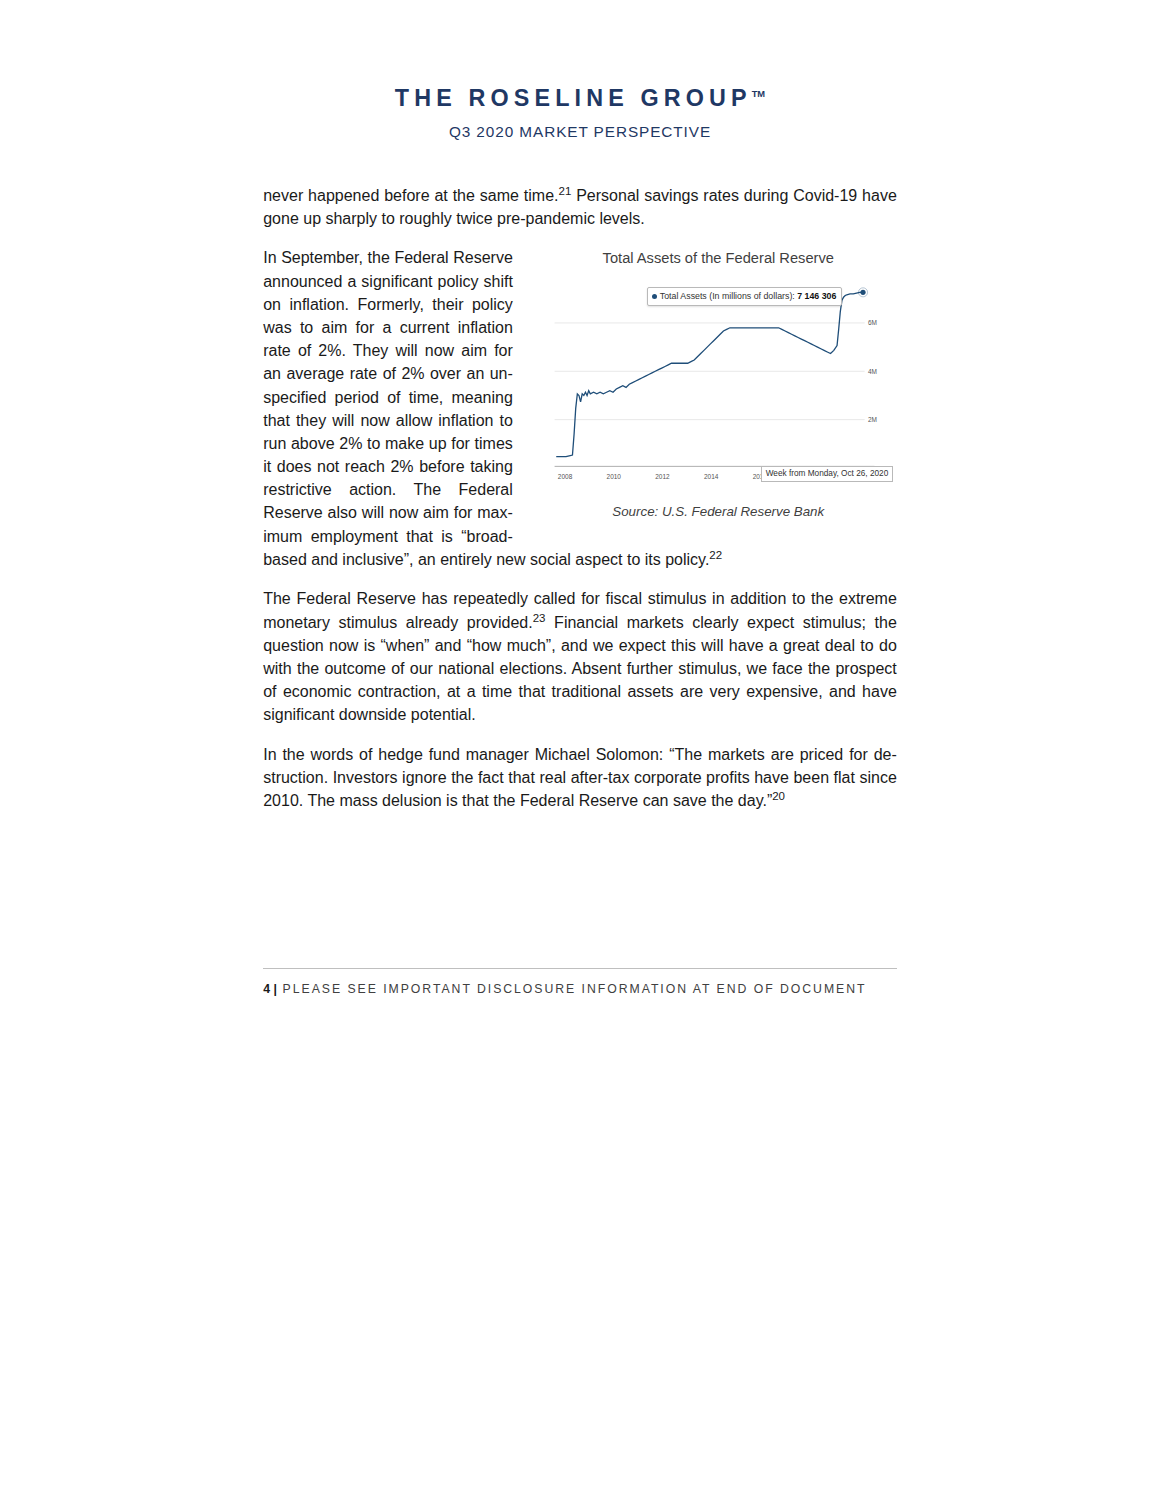THE ROSELINE GROUPTM
Q3 2020 MARKET PERSPECTIVE
never happened before at the same time.21 Personal savings rates during Covid-19 have gone up sharply to roughly twice pre-pandemic levels.
Total Assets of the Federal Reserve
6M 4M 2M 2008 2010 2012 2014 2016
Total Assets (In millions of dollars): 7 146 306
Week from Monday, Oct 26, 2020
Source: U.S. Federal Reserve Bank
In September, the Federal Reserve announced a significant policy shift on inflation. Formerly, their policy was to aim for a current inflation rate of 2%. They will now aim for an average rate of 2% over an unspecified period of time, meaning that they will now allow inflation to run above 2% to make up for times it does not reach 2% before taking restrictive action. The Federal Reserve also will now aim for maximum employment that is “broad-based and inclusive”, an entirely new social aspect to its policy.22
The Federal Reserve has repeatedly called for fiscal stimulus in addition to the extreme monetary stimulus already provided.23 Financial markets clearly expect stimulus; the question now is “when” and “how much”, and we expect this will have a great deal to do with the outcome of our national elections. Absent further stimulus, we face the prospect of economic contraction, at a time that traditional assets are very expensive, and have significant downside potential.
In the words of hedge fund manager Michael Solomon: “The markets are priced for destruction. Investors ignore the fact that real after-tax corporate profits have been flat since 2010. The mass delusion is that the Federal Reserve can save the day.”20
4 |PLEASE SEE IMPORTANT DISCLOSURE INFORMATION AT END OF DOCUMENT